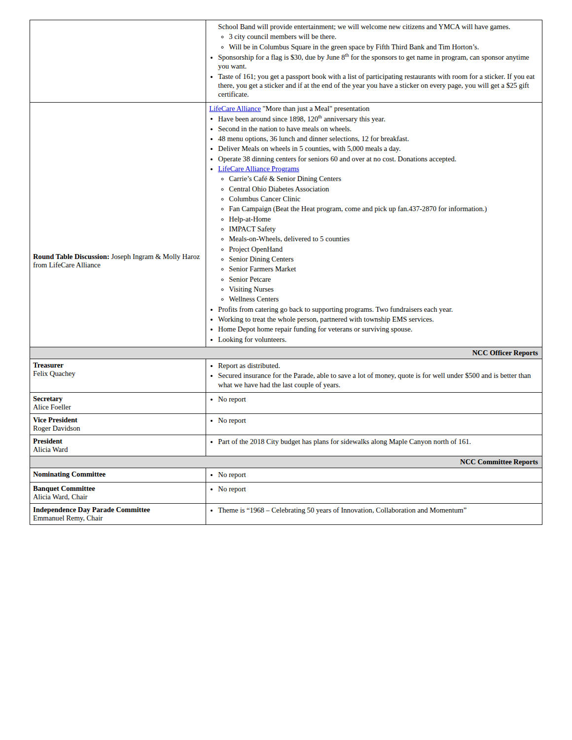| | School Band will provide entertainment; we will welcome new citizens and YMCA will have games. 3 city council members will be there. Will be in Columbus Square in the green space by Fifth Third Bank and Tim Horton’s. Sponsorship for a flag is $30, due by June 8 th for the sponsors to get name in program, can sponsor anytime you want. Taste of 161; you get a passport book with a list of participating restaurants with room for a sticker. If you eat there, you get a sticker and if at the end of the year you have a sticker on every page, you will get a $25 gift certificate. |
| Round Table Discussion: Joseph Ingram & Molly Haroz from LifeCare Alliance | LifeCare Alliance "More than just a Meal" presentation Have been around since 1898, 120 th anniversary this year. Second in the nation to have meals on wheels. 48 menu options, 36 lunch and dinner selections, 12 for breakfast. Deliver Meals on wheels in 5 counties, with 5,000 meals a day. Operate 38 dinning centers for seniors 60 and over at no cost. Donations accepted. LifeCare Alliance Programs Carrie’s Café & Senior Dining Centers Central Ohio Diabetes Association Columbus Cancer Clinic Fan Campaign (Beat the Heat program, come and pick up fan.437-2870 for information.) Help-at-Home IMPACT Safety Meals-on-Wheels, delivered to 5 counties Project OpenHand Senior Dining Centers Senior Farmers Market Senior Petcare Visiting Nurses Wellness Centers Profits from catering go back to supporting programs. Two fundraisers each year. Working to treat the whole person, partnered with township EMS services. Home Depot home repair funding for veterans or surviving spouse. Looking for volunteers. |
| NCC Officer Reports |
| Treasurer Felix Quachey | Report as distributed. Secured insurance for the Parade, able to save a lot of money, quote is for well under $500 and is better than what we have had the last couple of years. |
| Secretary Alice Foeller | No report |
| Vice President Roger Davidson | No report |
| President Alicia Ward | Part of the 2018 City budget has plans for sidewalks along Maple Canyon north of 161. |
| NCC Committee Reports |
| Nominating Committee | No report |
| Banquet Committee Alicia Ward, Chair | No report |
| Independence Day Parade Committee Emmanuel Remy, Chair | Theme is “1968 – Celebrating 50 years of Innovation, Collaboration and Momentum” |